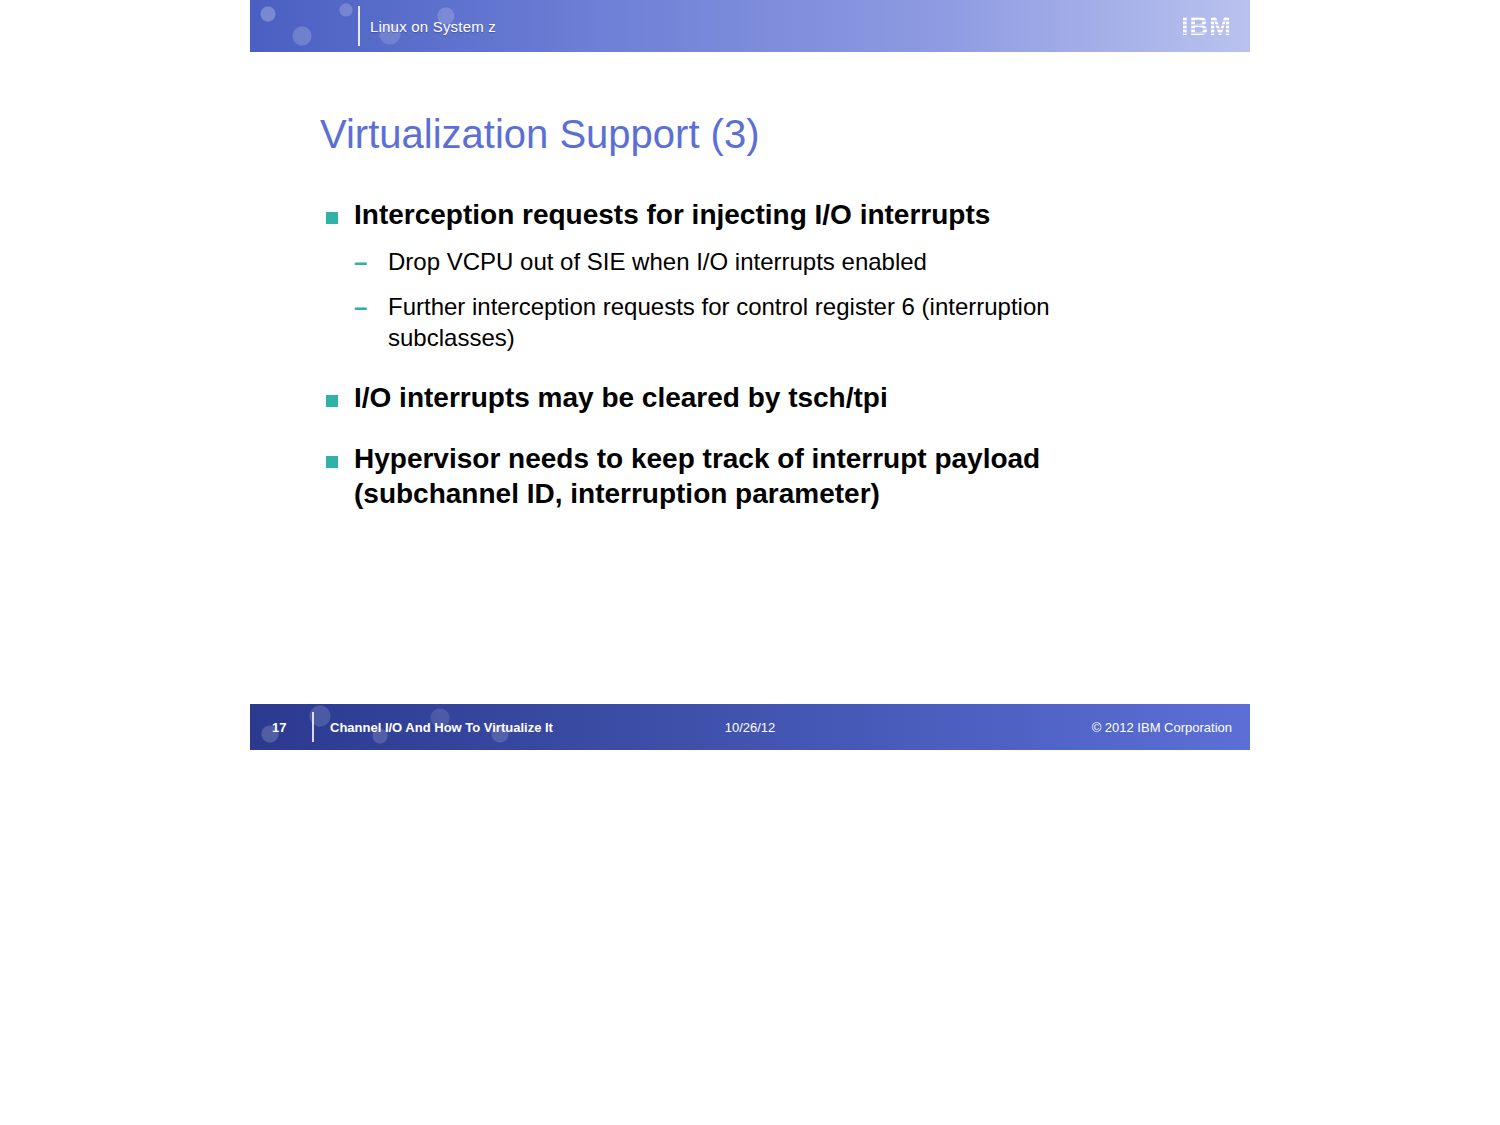Linux on System z
IBM
Virtualization Support (3)
Interception requests for injecting I/O interrupts
Drop VCPU out of SIE when I/O interrupts enabled
Further interception requests for control register 6 (interruption subclasses)
I/O interrupts may be cleared by tsch/tpi
Hypervisor needs to keep track of interrupt payload (subchannel ID, interruption parameter)
17
Channel I/O And How To Virtualize It 10/26/12 © 2012 IBM Corporation